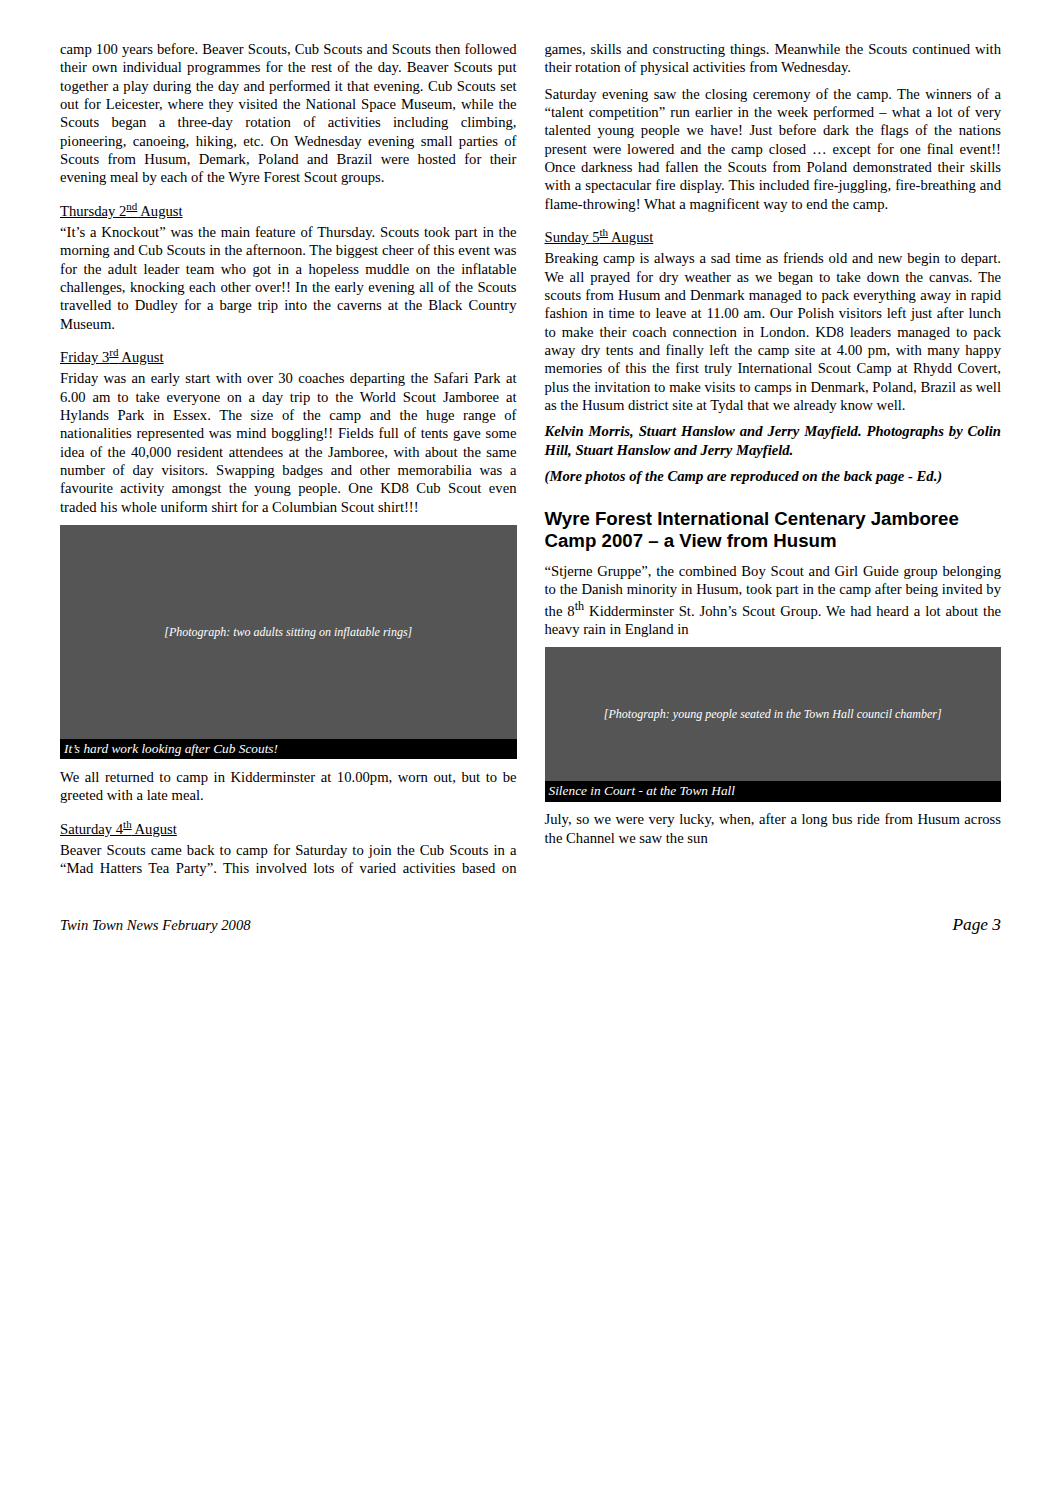camp 100 years before. Beaver Scouts, Cub Scouts and Scouts then followed their own individual programmes for the rest of the day. Beaver Scouts put together a play during the day and performed it that evening. Cub Scouts set out for Leicester, where they visited the National Space Museum, while the Scouts began a three-day rotation of activities including climbing, pioneering, canoeing, hiking, etc. On Wednesday evening small parties of Scouts from Husum, Demark, Poland and Brazil were hosted for their evening meal by each of the Wyre Forest Scout groups.
Thursday 2nd August
“It’s a Knockout” was the main feature of Thursday. Scouts took part in the morning and Cub Scouts in the afternoon. The biggest cheer of this event was for the adult leader team who got in a hopeless muddle on the inflatable challenges, knocking each other over!! In the early evening all of the Scouts travelled to Dudley for a barge trip into the caverns at the Black Country Museum.
Friday 3rd August
Friday was an early start with over 30 coaches departing the Safari Park at 6.00 am to take everyone on a day trip to the World Scout Jamboree at Hylands Park in Essex. The size of the camp and the huge range of nationalities represented was mind boggling!! Fields full of tents gave some idea of the 40,000 resident attendees at the Jamboree, with about the same number of day visitors. Swapping badges and other memorabilia was a favourite activity amongst the young people. One KD8 Cub Scout even traded his whole uniform shirt for a Columbian Scout shirt!!!
[Photograph: two adults sitting on inflatable rings]
It’s hard work looking after Cub Scouts!
We all returned to camp in Kidderminster at 10.00pm, worn out, but to be greeted with a late meal.
Saturday 4th August
Beaver Scouts came back to camp for Saturday to join the Cub Scouts in a “Mad Hatters Tea Party”. This involved lots of varied activities based on games, skills and constructing things. Meanwhile the Scouts continued with their rotation of physical activities from Wednesday.
Saturday evening saw the closing ceremony of the camp. The winners of a “talent competition” run earlier in the week performed – what a lot of very talented young people we have! Just before dark the flags of the nations present were lowered and the camp closed … except for one final event!! Once darkness had fallen the Scouts from Poland demonstrated their skills with a spectacular fire display. This included fire-juggling, fire-breathing and flame-throwing! What a magnificent way to end the camp.
Sunday 5th August
Breaking camp is always a sad time as friends old and new begin to depart. We all prayed for dry weather as we began to take down the canvas. The scouts from Husum and Denmark managed to pack everything away in rapid fashion in time to leave at 11.00 am. Our Polish visitors left just after lunch to make their coach connection in London. KD8 leaders managed to pack away dry tents and finally left the camp site at 4.00 pm, with many happy memories of this the first truly International Scout Camp at Rhydd Covert, plus the invitation to make visits to camps in Denmark, Poland, Brazil as well as the Husum district site at Tydal that we already know well.
Kelvin Morris, Stuart Hanslow and Jerry Mayfield. Photographs by Colin Hill, Stuart Hanslow and Jerry Mayfield.
(More photos of the Camp are reproduced on the back page - Ed.)
Wyre Forest International Centenary Jamboree Camp 2007 – a View from Husum
“Stjerne Gruppe”, the combined Boy Scout and Girl Guide group belonging to the Danish minority in Husum, took part in the camp after being invited by the 8th Kidderminster St. John’s Scout Group. We had heard a lot about the heavy rain in England in
[Photograph: young people seated in the Town Hall council chamber]
Silence in Court - at the Town Hall
July, so we were very lucky, when, after a long bus ride from Husum across the Channel we saw the sun
Twin Town News February 2008
Page 3